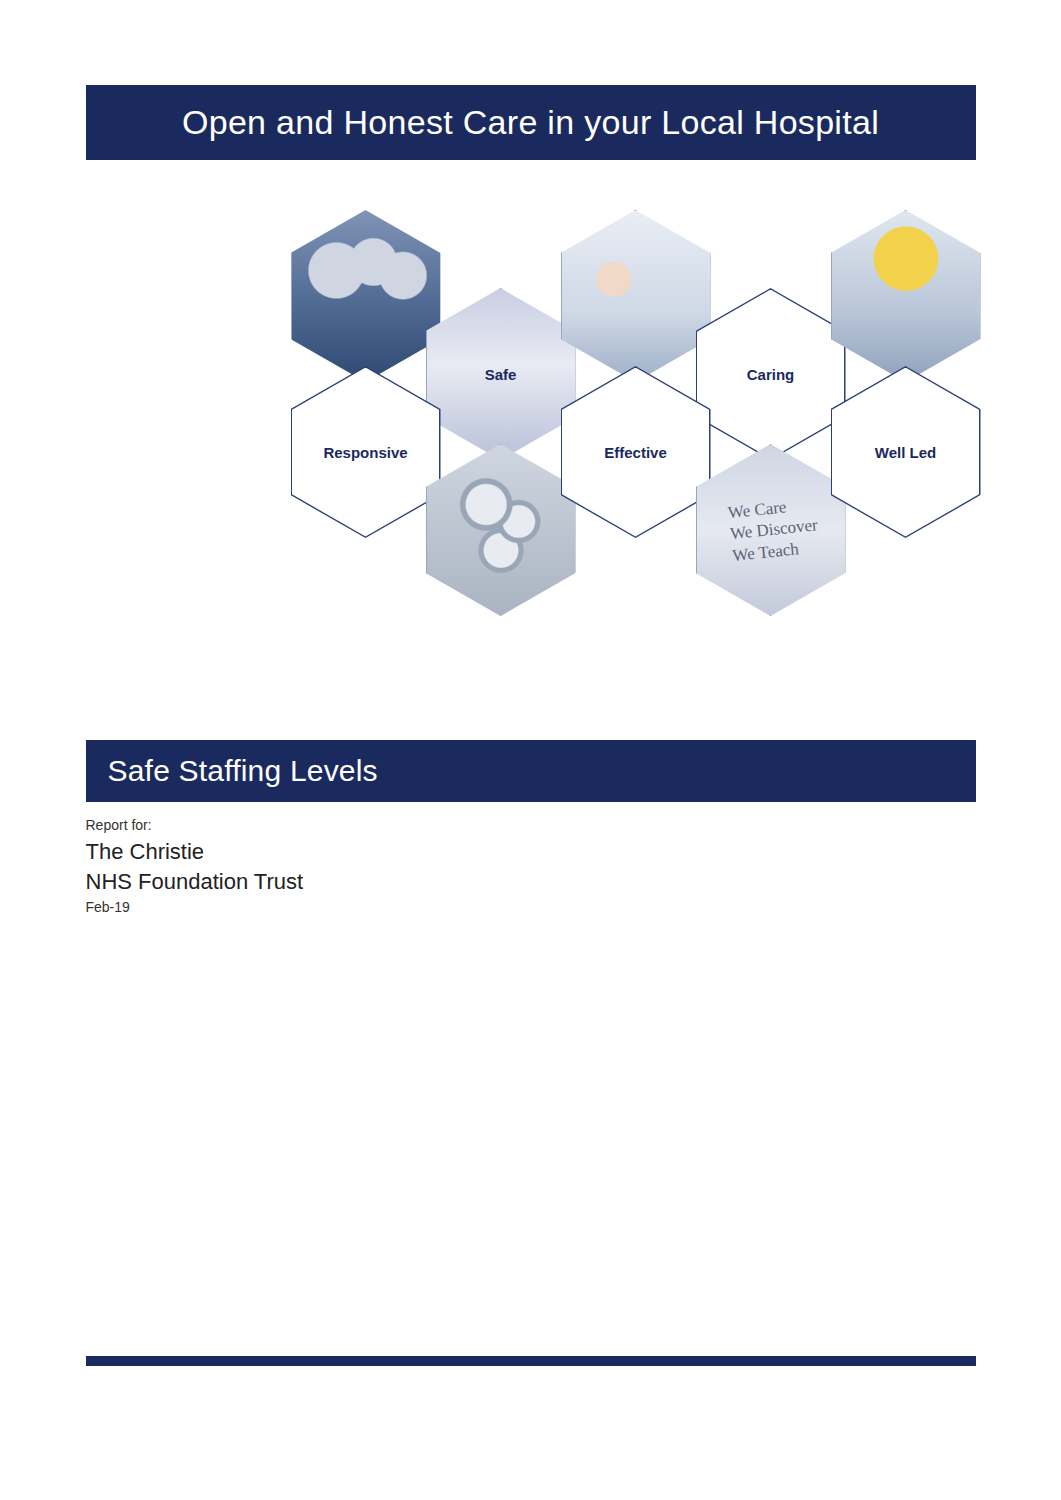Open and Honest Care in your Local Hospital
Safe
Caring
Responsive
Effective
We Care We Discover We Teach
Well Led
Safe Staffing Levels
Report for:
The Christie
NHS Foundation Trust
Feb-19